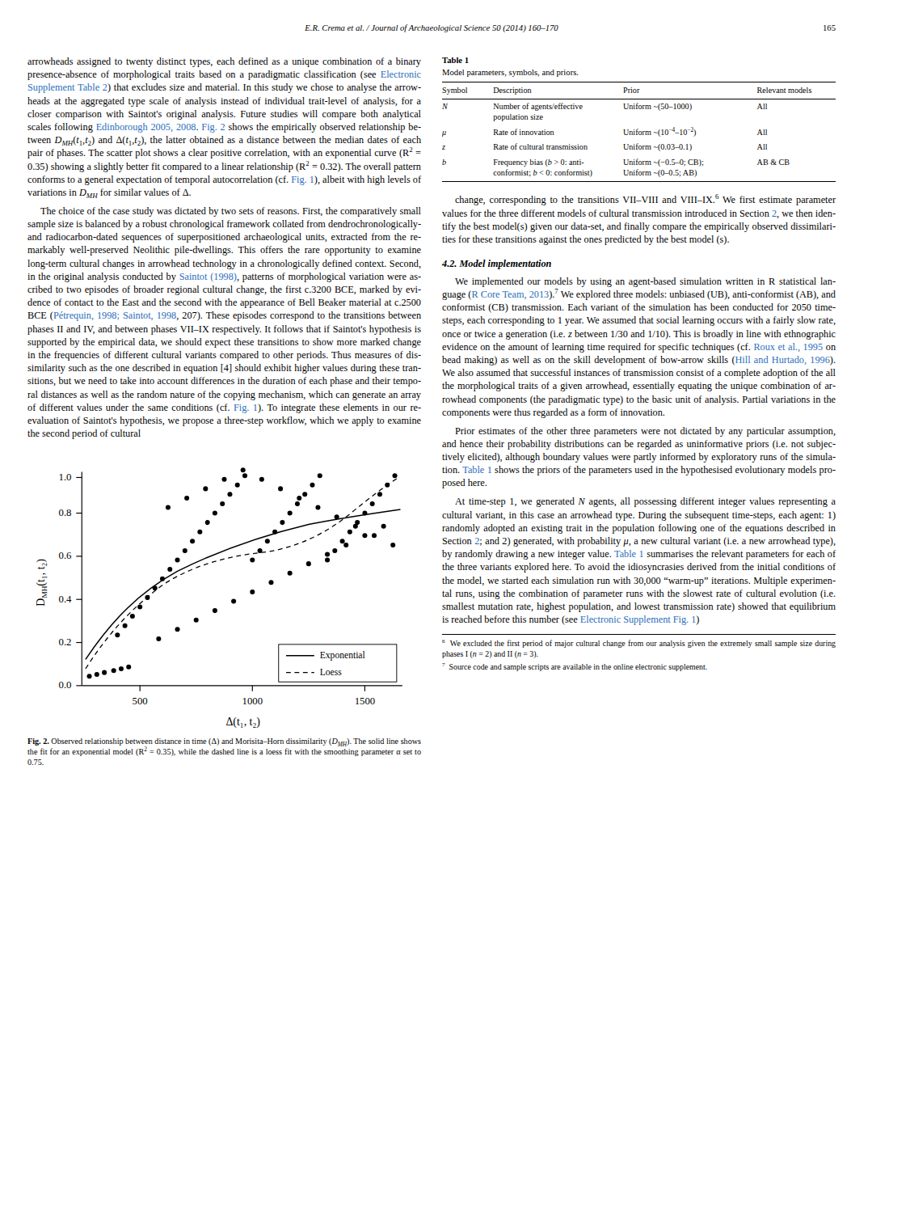E.R. Crema et al. / Journal of Archaeological Science 50 (2014) 160–170
165
arrowheads assigned to twenty distinct types, each defined as a unique combination of a binary presence-absence of morphological traits based on a paradigmatic classification (see Electronic Supplement Table 2) that excludes size and material. In this study we chose to analyse the arrowheads at the aggregated type scale of analysis instead of individual trait-level of analysis, for a closer comparison with Saintot's original analysis. Future studies will compare both analytical scales following Edinborough 2005, 2008. Fig. 2 shows the empirically observed relationship between DMH(t 1,t 2) and Δ(t 1,t 2), the latter obtained as a distance between the median dates of each pair of phases. The scatter plot shows a clear positive correlation, with an exponential curve (R2 = 0.35) showing a slightly better fit compared to a linear relationship (R2 = 0.32). The overall pattern conforms to a general expectation of temporal autocorrelation (cf. Fig. 1), albeit with high levels of variations in DMH for similar values of Δ.
The choice of the case study was dictated by two sets of reasons. First, the comparatively small sample size is balanced by a robust chronological framework collated from dendrochronologically- and radiocarbon-dated sequences of superpositioned archaeological units, extracted from the remarkably well-preserved Neolithic pile-dwellings. This offers the rare opportunity to examine long-term cultural changes in arrowhead technology in a chronologically defined context. Second, in the original analysis conducted by Saintot (1998), patterns of morphological variation were ascribed to two episodes of broader regional cultural change, the first c.3200 BCE, marked by evidence of contact to the East and the second with the appearance of Bell Beaker material at c.2500 BCE (Pétrequin, 1998; Saintot, 1998, 207). These episodes correspond to the transitions between phases II and IV, and between phases VII–IX respectively. It follows that if Saintot's hypothesis is supported by the empirical data, we should expect these transitions to show more marked change in the frequencies of different cultural variants compared to other periods. Thus measures of dissimilarity such as the one described in equation [4] should exhibit higher values during these transitions, but we need to take into account differences in the duration of each phase and their temporal distances as well as the random nature of the copying mechanism, which can generate an array of different values under the same conditions (cf. Fig. 1). To integrate these elements in our re-evaluation of Saintot's hypothesis, we propose a three-step workflow, which we apply to examine the second period of cultural
0.0 0.2 0.4 0.6 0.8 1.0 500 1000 1500 Δ(t₁, t₂) DMH(t₁, t₂) Exponential Loess
Fig. 2. Observed relationship between distance in time (Δ) and Morisita–Horn dissimilarity (DMH). The solid line shows the fit for an exponential model (R2 = 0.35), while the dashed line is a loess fit with the smoothing parameter α set to 0.75.
Table 1
Model parameters, symbols, and priors.
| Symbol | Description | Prior | Relevant models |
| --- | --- | --- | --- |
| N | Number of agents/effective population size | Uniform ~(50–1000) | All |
| μ | Rate of innovation | Uniform ~(10 −4 –10 −2 ) | All |
| z | Rate of cultural transmission | Uniform ~(0.03–0.1) | All |
| b | Frequency bias ( b > 0: anti-conformist; b < 0: conformist) | Uniform ~(−0.5–0; CB); Uniform ~(0–0.5; AB) | AB & CB |
change, corresponding to the transitions VII–VIII and VIII–IX.6 We first estimate parameter values for the three different models of cultural transmission introduced in Section 2, we then identify the best model(s) given our data-set, and finally compare the empirically observed dissimilarities for these transitions against the ones predicted by the best model (s).
4.2. Model implementation
We implemented our models by using an agent-based simulation written in R statistical language (R Core Team, 2013).7 We explored three models: unbiased (UB), anti-conformist (AB), and conformist (CB) transmission. Each variant of the simulation has been conducted for 2050 time-steps, each corresponding to 1 year. We assumed that social learning occurs with a fairly slow rate, once or twice a generation (i.e. z between 1/30 and 1/10). This is broadly in line with ethnographic evidence on the amount of learning time required for specific techniques (cf. Roux et al., 1995 on bead making) as well as on the skill development of bow-arrow skills (Hill and Hurtado, 1996). We also assumed that successful instances of transmission consist of a complete adoption of the all the morphological traits of a given arrowhead, essentially equating the unique combination of arrowhead components (the paradigmatic type) to the basic unit of analysis. Partial variations in the components were thus regarded as a form of innovation.
Prior estimates of the other three parameters were not dictated by any particular assumption, and hence their probability distributions can be regarded as uninformative priors (i.e. not subjectively elicited), although boundary values were partly informed by exploratory runs of the simulation. Table 1 shows the priors of the parameters used in the hypothesised evolutionary models proposed here.
At time-step 1, we generated N agents, all possessing different integer values representing a cultural variant, in this case an arrowhead type. During the subsequent time-steps, each agent: 1) randomly adopted an existing trait in the population following one of the equations described in Section 2; and 2) generated, with probability μ, a new cultural variant (i.e. a new arrowhead type), by randomly drawing a new integer value. Table 1 summarises the relevant parameters for each of the three variants explored here. To avoid the idiosyncrasies derived from the initial conditions of the model, we started each simulation run with 30,000 “warm-up” iterations. Multiple experimental runs, using the combination of parameter runs with the slowest rate of cultural evolution (i.e. smallest mutation rate, highest population, and lowest transmission rate) showed that equilibrium is reached before this number (see Electronic Supplement Fig. 1)
6 We excluded the first period of major cultural change from our analysis given the extremely small sample size during phases I (n = 2) and II (n = 3).
7 Source code and sample scripts are available in the online electronic supplement.